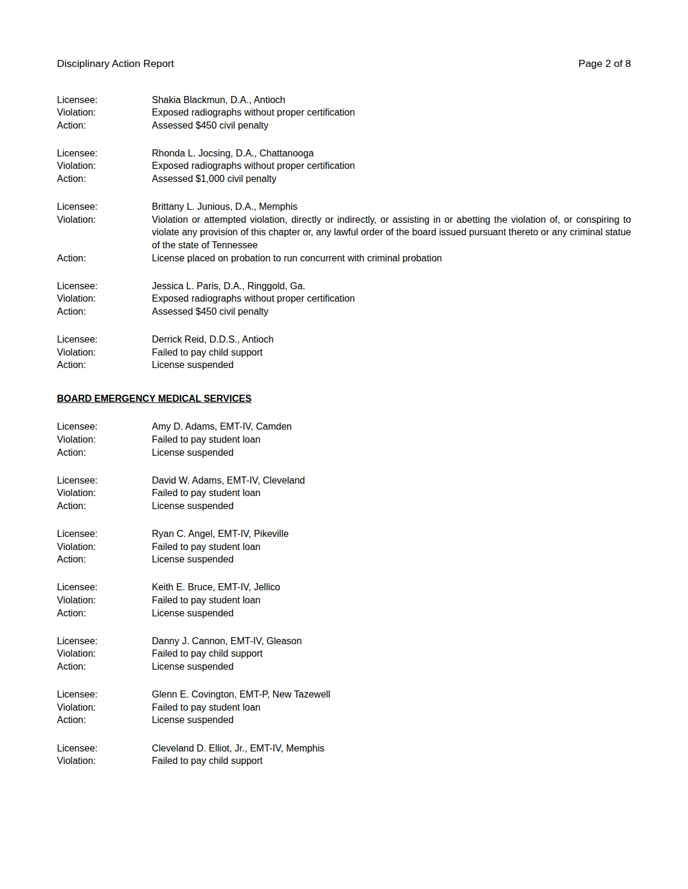Disciplinary Action Report Page 2 of 8
Licensee:
Shakia Blackmun, D.A., Antioch
Violation:
Exposed radiographs without proper certification
Action:
Assessed $450 civil penalty
Licensee:
Rhonda L. Jocsing, D.A., Chattanooga
Violation:
Exposed radiographs without proper certification
Action:
Assessed $1,000 civil penalty
Licensee:
Brittany L. Junious, D.A., Memphis
Violation:
Violation or attempted violation, directly or indirectly, or assisting in or abetting the violation of, or conspiring to violate any provision of this chapter or, any lawful order of the board issued pursuant thereto or any criminal statue of the state of Tennessee
Action:
License placed on probation to run concurrent with criminal probation
Licensee:
Jessica L. Paris, D.A., Ringgold, Ga.
Violation:
Exposed radiographs without proper certification
Action:
Assessed $450 civil penalty
Licensee:
Derrick Reid, D.D.S., Antioch
Violation:
Failed to pay child support
Action:
License suspended
BOARD EMERGENCY MEDICAL SERVICES
Licensee:
Amy D. Adams, EMT-IV, Camden
Violation:
Failed to pay student loan
Action:
License suspended
Licensee:
David W. Adams, EMT-IV, Cleveland
Violation:
Failed to pay student loan
Action:
License suspended
Licensee:
Ryan C. Angel, EMT-IV, Pikeville
Violation:
Failed to pay student loan
Action:
License suspended
Licensee:
Keith E. Bruce, EMT-IV, Jellico
Violation:
Failed to pay student loan
Action:
License suspended
Licensee:
Danny J. Cannon, EMT-IV, Gleason
Violation:
Failed to pay child support
Action:
License suspended
Licensee:
Glenn E. Covington, EMT-P, New Tazewell
Violation:
Failed to pay student loan
Action:
License suspended
Licensee:
Cleveland D. Elliot, Jr., EMT-IV, Memphis
Violation:
Failed to pay child support